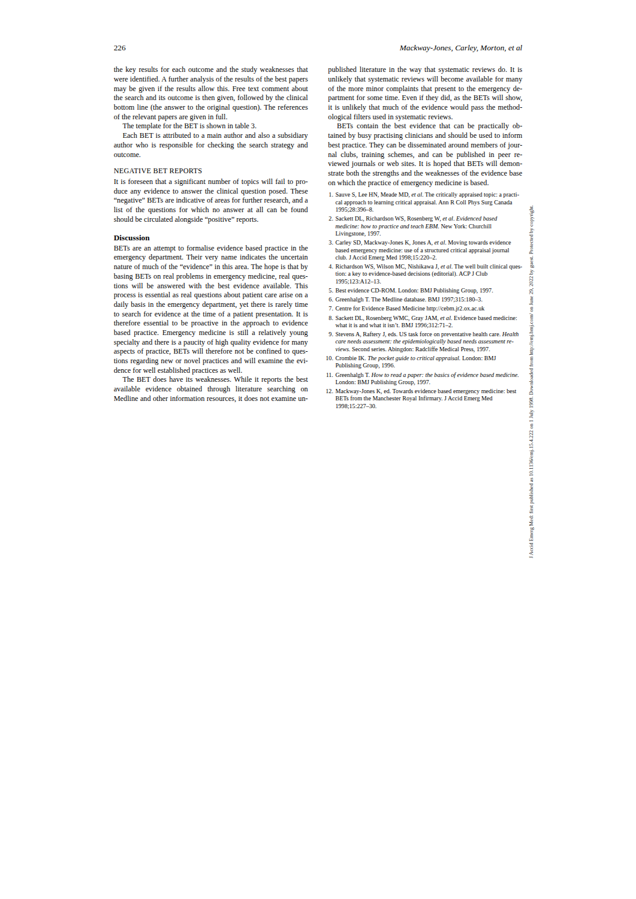226 Mackway-Jones, Carley, Morton, et al
J Accid Emerg Med: first published as 10.1136/emj.15.4.222 on 1 July 1998. Downloaded from http://emj.bmj.com/ on June 29, 2022 by guest. Protected by copyright.
the key results for each outcome and the study weaknesses that were identified. A further analysis of the results of the best papers may be given if the results allow this. Free text comment about the search and its outcome is then given, followed by the clinical bottom line (the answer to the original question). The references of the relevant papers are given in full.
The template for the BET is shown in table 3.
Each BET is attributed to a main author and also a subsidiary author who is responsible for checking the search strategy and outcome.
Negative BET reports
It is foreseen that a significant number of topics will fail to produce any evidence to answer the clinical question posed. These “negative” BETs are indicative of areas for further research, and a list of the questions for which no answer at all can be found should be circulated alongside “positive” reports.
Discussion
BETs are an attempt to formalise evidence based practice in the emergency department. Their very name indicates the uncertain nature of much of the “evidence” in this area. The hope is that by basing BETs on real problems in emergency medicine, real questions will be answered with the best evidence available. This process is essential as real questions about patient care arise on a daily basis in the emergency department, yet there is rarely time to search for evidence at the time of a patient presentation. It is therefore essential to be proactive in the approach to evidence based practice. Emergency medicine is still a relatively young specialty and there is a paucity of high quality evidence for many aspects of practice, BETs will therefore not be confined to questions regarding new or novel practices and will examine the evidence for well established practices as well.
The BET does have its weaknesses. While it reports the best available evidence obtained through literature searching on Medline and other information resources, it does not examine unpublished literature in the way that systematic reviews do. It is unlikely that systematic reviews will become available for many of the more minor complaints that present to the emergency department for some time. Even if they did, as the BETs will show, it is unlikely that much of the evidence would pass the methodological filters used in systematic reviews.
BETs contain the best evidence that can be practically obtained by busy practising clinicians and should be used to inform best practice. They can be disseminated around members of journal clubs, training schemes, and can be published in peer reviewed journals or web sites. It is hoped that BETs will demonstrate both the strengths and the weaknesses of the evidence base on which the practice of emergency medicine is based.
Sauve S, Lee HN, Meade MD, et al. The critically appraised topic: a practical approach to learning critical appraisal. Ann R Coll Phys Surg Canada 1995;28:396–8.
Sackett DL, Richardson WS, Rosenberg W, et al. Evidenced based medicine: how to practice and teach EBM. New York: Churchill Livingstone, 1997.
Carley SD, Mackway-Jones K, Jones A, et al. Moving towards evidence based emergency medicine: use of a structured critical appraisal journal club. J Accid Emerg Med 1998;15:220–2.
Richardson WS, Wilson MC, Nishikawa J, et al. The well built clinical question: a key to evidence-based decisions (editorial). ACP J Club 1995;123:A12–13.
Best evidence CD-ROM. London: BMJ Publishing Group, 1997.
Greenhalgh T. The Medline database. BMJ 1997;315:180–3.
Centre for Evidence Based Medicine http://cebm.jr2.ox.ac.uk
Sackett DL, Rosenberg WMC, Gray JAM, et al. Evidence based medicine: what it is and what it isn’t. BMJ 1996;312:71–2.
Stevens A, Raftery J, eds. US task force on preventative health care. Health care needs assessment: the epidemiologically based needs assessment reviews. Second series. Abingdon: Radcliffe Medical Press, 1997.
Crombie IK. The pocket guide to critical appraisal. London: BMJ Publishing Group, 1996.
Greenhalgh T. How to read a paper: the basics of evidence based medicine. London: BMJ Publishing Group, 1997.
Mackway-Jones K, ed. Towards evidence based emergency medicine: best BETs from the Manchester Royal Infirmary. J Accid Emerg Med 1998;15:227–30.